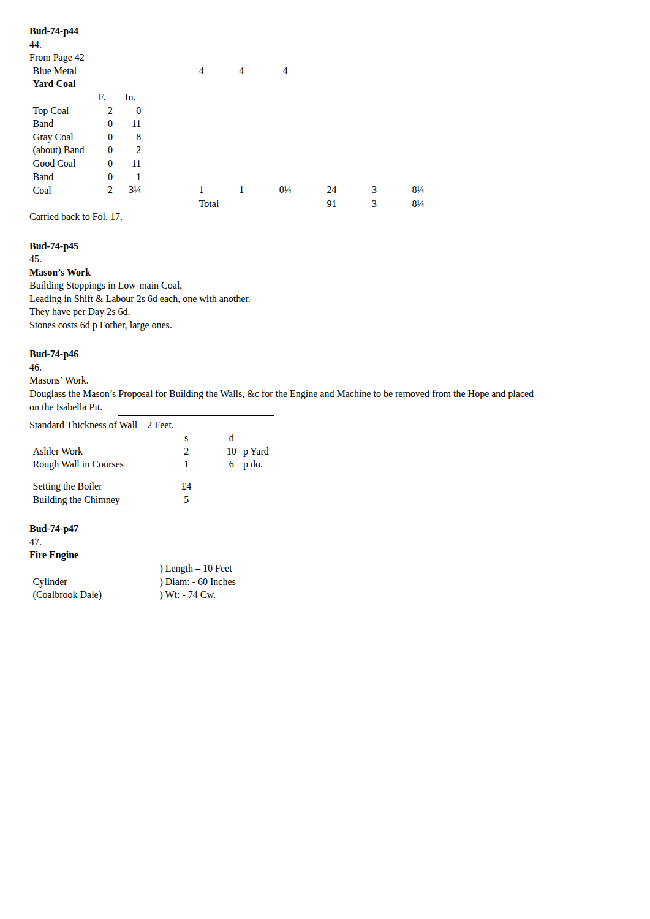Bud-74-p44
44.
From Page 42
| Blue Metal | | | | 4 | | 4 | | 4 | | | | | | |
| Yard Coal | |
| | F. | In. | |
| Top Coal | 2 | 0 | |
| Band | 0 | 11 | |
| Gray Coal | 0 | 8 | |
| (about) Band | 0 | 2 | |
| Good Coal | 0 | 11 | |
| Band | 0 | 1 | |
| Coal | 2 | 3¼ | | 1 | | 1 | | 0¼ | | 24 | | 3 | | 8¼ |
| | | Total | | 91 | | 3 | | 8¼ |
Carried back to Fol. 17.
Bud-74-p45
45.
Mason’s Work
Building Stoppings in Low-main Coal,
Leading in Shift & Labour 2s 6d each, one with another.
They have per Day 2s 6d.
Stones costs 6d p Fother, large ones.
Bud-74-p46
46.
Masons’ Work.
Douglass the Mason’s Proposal for Building the Walls, &c for the Engine and Machine to be removed from the Hope and placed on the Isabella Pit.
Standard Thickness of Wall – 2 Feet.
| | | s | | d | |
| Ashler Work | | 2 | | 10 | p Yard |
| Rough Wall in Courses | | 1 | | 6 | p do. |
| Setting the Boiler | | £4 | | | |
| Building the Chimney | | 5 | | | |
Bud-74-p47
47.
Fire Engine
| | | ) Length – 10 Feet |
| Cylinder | | ) Diam: - 60 Inches |
| (Coalbrook Dale) | | ) Wt: - 74 Cw. |